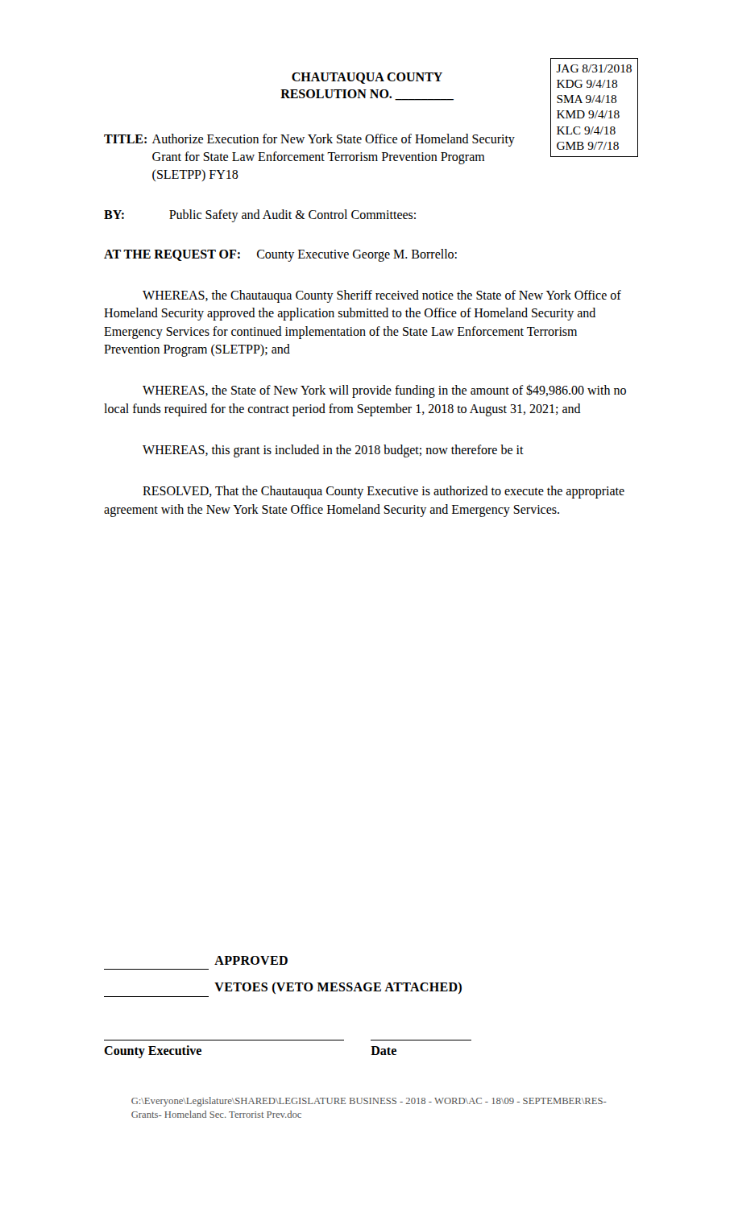JAG 8/31/2018
KDG 9/4/18
SMA 9/4/18
KMD 9/4/18
KLC 9/4/18
GMB 9/7/18
CHAUTAUQUA COUNTY
RESOLUTION NO. _________
TITLE:
Authorize Execution for New York State Office of Homeland Security Grant for State Law Enforcement Terrorism Prevention Program (SLETPP) FY18
BY:
Public Safety and Audit & Control Committees:
AT THE REQUEST OF:
County Executive George M. Borrello:
WHEREAS, the Chautauqua County Sheriff received notice the State of New York Office of Homeland Security approved the application submitted to the Office of Homeland Security and Emergency Services for continued implementation of the State Law Enforcement Terrorism Prevention Program (SLETPP); and
WHEREAS, the State of New York will provide funding in the amount of $49,986.00 with no local funds required for the contract period from September 1, 2018 to August 31, 2021; and
WHEREAS, this grant is included in the 2018 budget; now therefore be it
RESOLVED, That the Chautauqua County Executive is authorized to execute the appropriate agreement with the New York State Office Homeland Security and Emergency Services.
APPROVED
VETOES (VETO MESSAGE ATTACHED)
County Executive
Date
G:\Everyone\Legislature\SHARED\LEGISLATURE BUSINESS - 2018 - WORD\AC - 18\09 - SEPTEMBER\RES- Grants- Homeland Sec. Terrorist Prev.doc